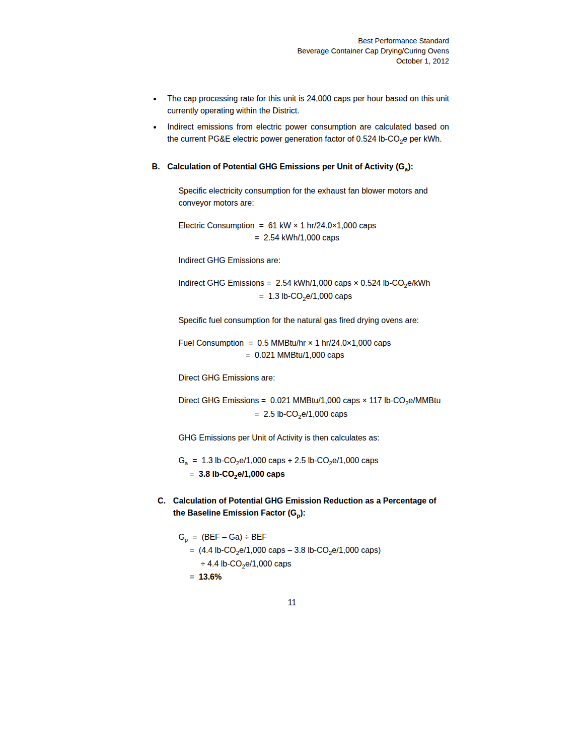Best Performance Standard
Beverage Container Cap Drying/Curing Ovens
October 1, 2012
The cap processing rate for this unit is 24,000 caps per hour based on this unit currently operating within the District.
Indirect emissions from electric power consumption are calculated based on the current PG&E electric power generation factor of 0.524 lb-CO2e per kWh.
B. Calculation of Potential GHG Emissions per Unit of Activity (Ga):
Specific electricity consumption for the exhaust fan blower motors and conveyor motors are:
Electric Consumption = 61 kW × 1 hr/24.0×1,000 caps = 2.54 kWh/1,000 caps
Indirect GHG Emissions are:
Indirect GHG Emissions = 2.54 kWh/1,000 caps × 0.524 lb-CO2e/kWh = 1.3 lb-CO2e/1,000 caps
Specific fuel consumption for the natural gas fired drying ovens are:
Fuel Consumption = 0.5 MMBtu/hr × 1 hr/24.0×1,000 caps = 0.021 MMBtu/1,000 caps
Direct GHG Emissions are:
Direct GHG Emissions = 0.021 MMBtu/1,000 caps × 117 lb-CO2e/MMBtu = 2.5 lb-CO2e/1,000 caps
GHG Emissions per Unit of Activity is then calculates as:
Ga = 1.3 lb-CO2e/1,000 caps + 2.5 lb-CO2e/1,000 caps = 3.8 lb-CO2e/1,000 caps
C. Calculation of Potential GHG Emission Reduction as a Percentage of
the Baseline Emission Factor (Gp):
Gp = (BEF – Ga) ÷ BEF = (4.4 lb-CO2e/1,000 caps – 3.8 lb-CO2e/1,000 caps) ÷ 4.4 lb-CO2e/1,000 caps = 13.6%
11